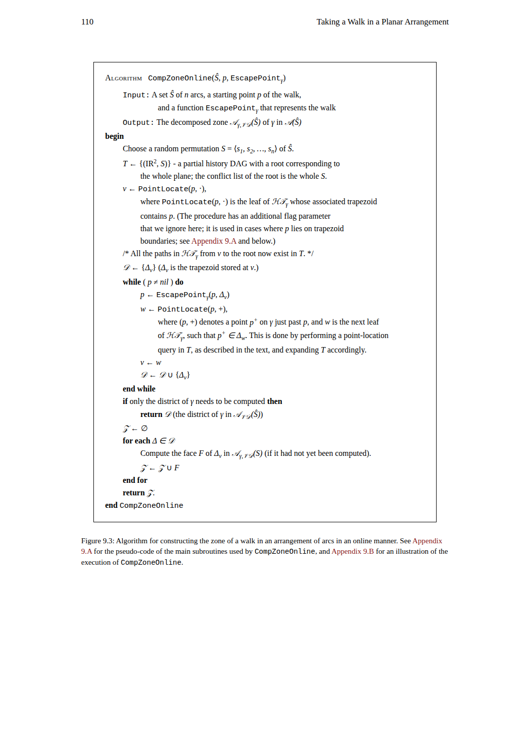110 Taking a Walk in a Planar Arrangement
Algorithm CompZoneOnline(Ŝ, p, EscapePointγ)
Input: A set Ŝ of n arcs, a starting point p of the walk,
and a function EscapePointγ that represents the walk
Output: The decomposed zone 𝒜γ,𝒱𝒟(Ŝ) of γ in 𝒜(Ŝ)
begin
Choose a random permutation S = ⟨s1, s2, …, sn⟩ of Ŝ.
T ← {(IR2, S)} - a partial history DAG with a root corresponding to
the whole plane; the conflict list of the root is the whole S.
v ← PointLocate(p, ·),
where PointLocate(p, ·) is the leaf of ℋ𝒯γ whose associated trapezoid
contains p. (The procedure has an additional flag parameter
that we ignore here; it is used in cases where p lies on trapezoid
boundaries; see Appendix 9.A and below.)
/* All the paths in ℋ𝒯γ from v to the root now exist in T. */
𝒟 ← {Δv} (Δv is the trapezoid stored at v.)
while ( p ≠ nil ) do
p ← EscapePointγ(p, Δv)
w ← PointLocate(p, +),
where (p, +) denotes a point p+ on γ just past p, and w is the next leaf
of ℋ𝒯γ, such that p+ ∈ Δw. This is done by performing a point-location
query in T, as described in the text, and expanding T accordingly.
v ← w
𝒟 ← 𝒟 ∪ {Δv}
end while
if only the district of γ needs to be computed then
return 𝒟 (the district of γ in 𝒜𝒱𝒟(Ŝ))
𝒵 ← ∅
for each Δ ∈ 𝒟
Compute the face F of Δv in 𝒜γ,𝒱𝒟(S) (if it had not yet been computed).
𝒵 ← 𝒵 ∪ F
end for
return 𝒵.
end CompZoneOnline
Figure 9.3: Algorithm for constructing the zone of a walk in an arrangement of arcs in an online manner. See Appendix 9.A for the pseudo-code of the main subroutines used by CompZoneOnline, and Appendix 9.B for an illustration of the execution of CompZoneOnline.